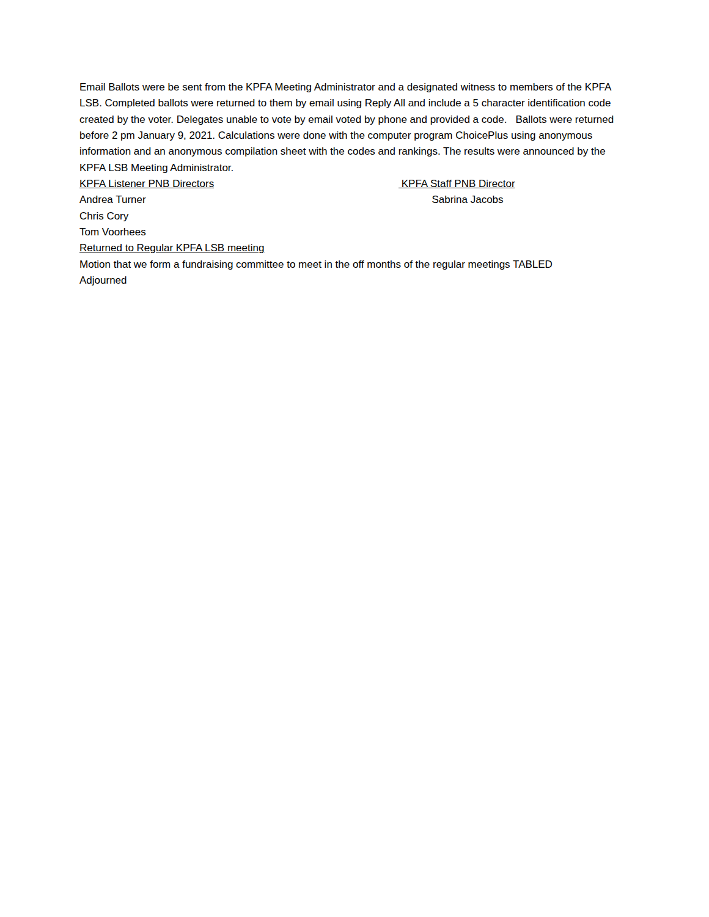Email Ballots were be sent from the KPFA Meeting Administrator and a designated witness to members of the KPFA LSB. Completed ballots were returned to them by email using Reply All and include a 5 character identification code created by the voter. Delegates unable to vote by email voted by phone and provided a code. Ballots were returned before 2 pm January 9, 2021. Calculations were done with the computer program ChoicePlus using anonymous information and an anonymous compilation sheet with the codes and rankings. The results were announced by the KPFA LSB Meeting Administrator.
KPFA Listener PNB Directors
KPFA Staff PNB Director
Andrea Turner
Sabrina Jacobs
Chris Cory
Tom Voorhees
Returned to Regular KPFA LSB meeting
Motion that we form a fundraising committee to meet in the off months of the regular meetings TABLED
Adjourned